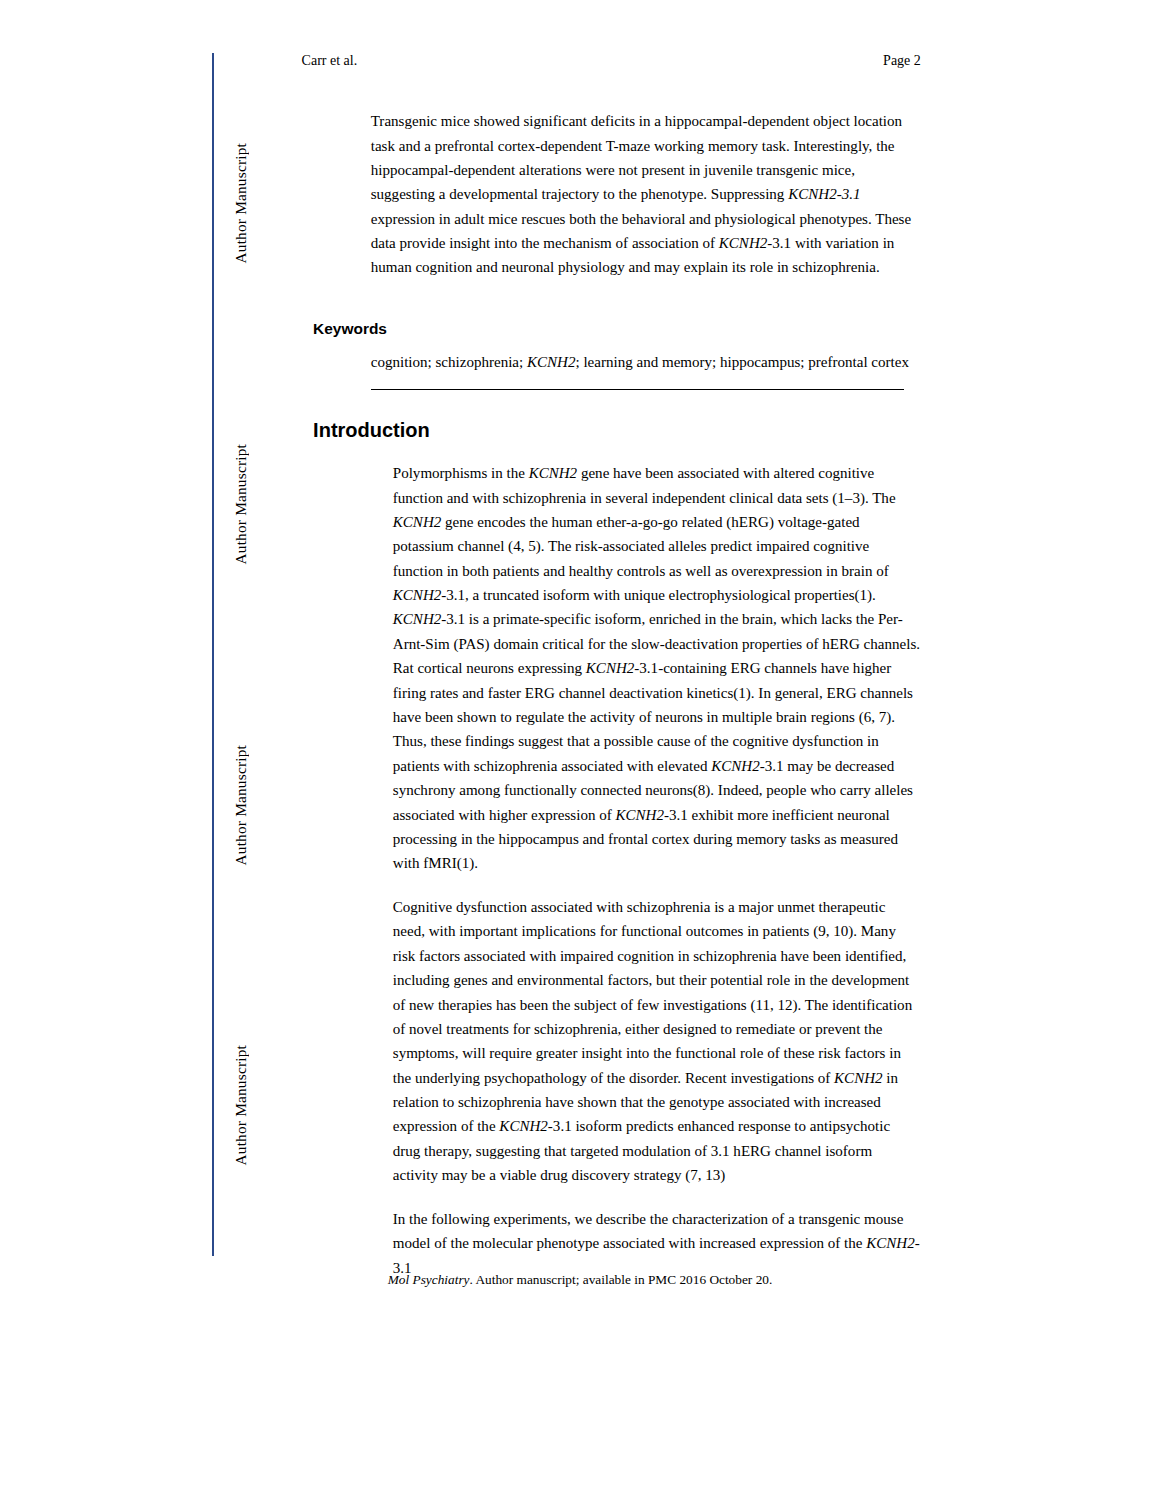Author Manuscript Author Manuscript Author Manuscript Author Manuscript
Carr et al.
Page 2
Transgenic mice showed significant deficits in a hippocampal-dependent object location task and a prefrontal cortex-dependent T-maze working memory task. Interestingly, the hippocampal-dependent alterations were not present in juvenile transgenic mice, suggesting a developmental trajectory to the phenotype. Suppressing KCNH2-3.1 expression in adult mice rescues both the behavioral and physiological phenotypes. These data provide insight into the mechanism of association of KCNH2-3.1 with variation in human cognition and neuronal physiology and may explain its role in schizophrenia.
Keywords
cognition; schizophrenia; KCNH2; learning and memory; hippocampus; prefrontal cortex
Introduction
Polymorphisms in the KCNH2 gene have been associated with altered cognitive function and with schizophrenia in several independent clinical data sets (1–3). The KCNH2 gene encodes the human ether-a-go-go related (hERG) voltage-gated potassium channel (4, 5). The risk-associated alleles predict impaired cognitive function in both patients and healthy controls as well as overexpression in brain of KCNH2-3.1, a truncated isoform with unique electrophysiological properties(1). KCNH2-3.1 is a primate-specific isoform, enriched in the brain, which lacks the Per-Arnt-Sim (PAS) domain critical for the slow-deactivation properties of hERG channels. Rat cortical neurons expressing KCNH2-3.1-containing ERG channels have higher firing rates and faster ERG channel deactivation kinetics(1). In general, ERG channels have been shown to regulate the activity of neurons in multiple brain regions (6, 7). Thus, these findings suggest that a possible cause of the cognitive dysfunction in patients with schizophrenia associated with elevated KCNH2-3.1 may be decreased synchrony among functionally connected neurons(8). Indeed, people who carry alleles associated with higher expression of KCNH2-3.1 exhibit more inefficient neuronal processing in the hippocampus and frontal cortex during memory tasks as measured with fMRI(1).
Cognitive dysfunction associated with schizophrenia is a major unmet therapeutic need, with important implications for functional outcomes in patients (9, 10). Many risk factors associated with impaired cognition in schizophrenia have been identified, including genes and environmental factors, but their potential role in the development of new therapies has been the subject of few investigations (11, 12). The identification of novel treatments for schizophrenia, either designed to remediate or prevent the symptoms, will require greater insight into the functional role of these risk factors in the underlying psychopathology of the disorder. Recent investigations of KCNH2 in relation to schizophrenia have shown that the genotype associated with increased expression of the KCNH2-3.1 isoform predicts enhanced response to antipsychotic drug therapy, suggesting that targeted modulation of 3.1 hERG channel isoform activity may be a viable drug discovery strategy (7, 13)
In the following experiments, we describe the characterization of a transgenic mouse model of the molecular phenotype associated with increased expression of the KCNH2-3.1
Mol Psychiatry. Author manuscript; available in PMC 2016 October 20.